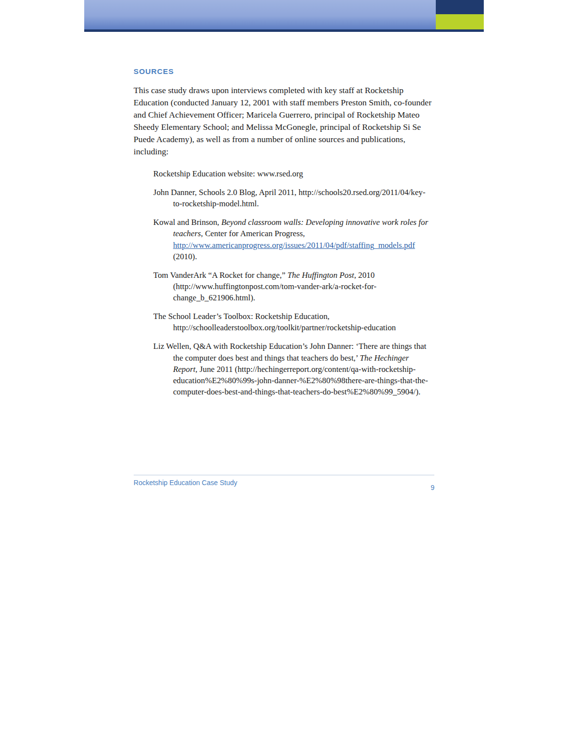SOURCES
This case study draws upon interviews completed with key staff at Rocketship Education (conducted January 12, 2001 with staff members Preston Smith, co-founder and Chief Achievement Officer; Maricela Guerrero, principal of Rocketship Mateo Sheedy Elementary School; and Melissa McGonegle, principal of Rocketship Si Se Puede Academy), as well as from a number of online sources and publications, including:
Rocketship Education website: www.rsed.org
John Danner, Schools 2.0 Blog, April 2011, http://schools20.rsed.org/2011/04/key-to-rocketship-model.html.
Kowal and Brinson, Beyond classroom walls: Developing innovative work roles for teachers, Center for American Progress, http://www.americanprogress.org/issues/2011/04/pdf/staffing_models.pdf (2010).
Tom VanderArk “A Rocket for change,” The Huffington Post, 2010 (http://www.huffingtonpost.com/tom-vander-ark/a-rocket-for-change_b_621906.html).
The School Leader’s Toolbox: Rocketship Education, http://schoolleaderstoolbox.org/toolkit/partner/rocketship-education
Liz Wellen, Q&A with Rocketship Education’s John Danner: ‘There are things that the computer does best and things that teachers do best,’ The Hechinger Report, June 2011 (http://hechingerreport.org/content/qa-with-rocketship-education%E2%80%99s-john-danner-%E2%80%98there-are-things-that-the-computer-does-best-and-things-that-teachers-do-best%E2%80%99_5904/).
Rocketship Education Case Study 9